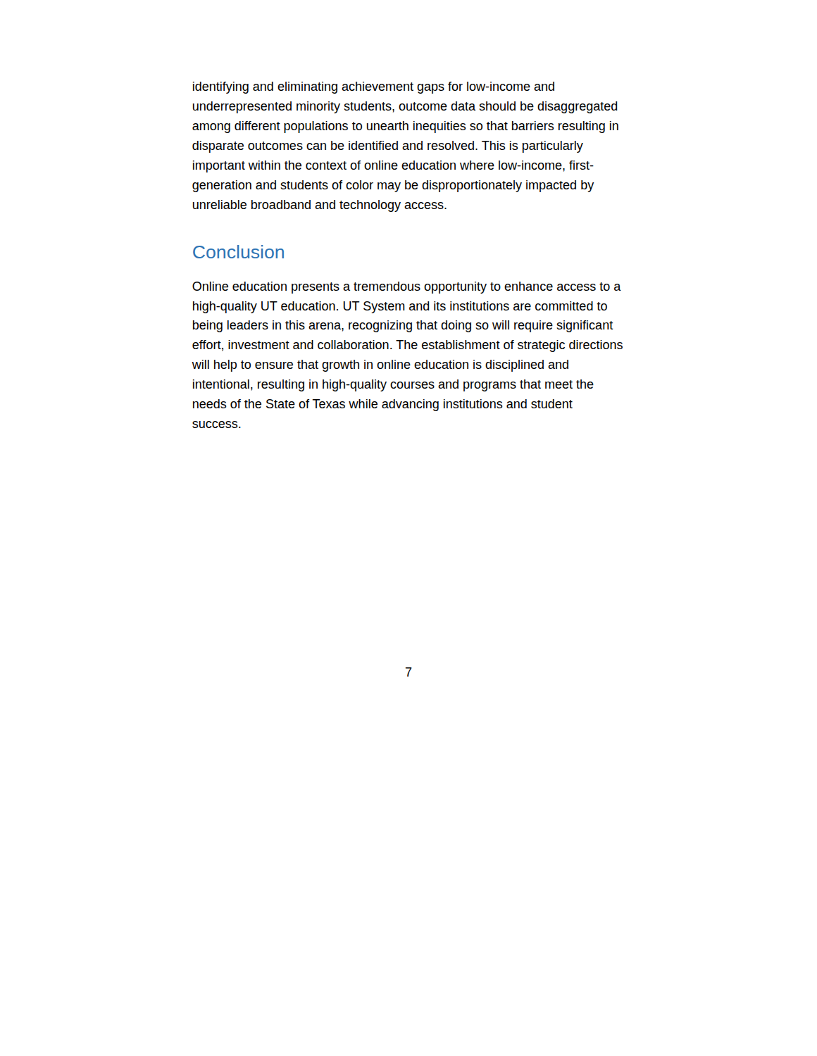identifying and eliminating achievement gaps for low-income and underrepresented minority students, outcome data should be disaggregated among different populations to unearth inequities so that barriers resulting in disparate outcomes can be identified and resolved. This is particularly important within the context of online education where low-income, first-generation and students of color may be disproportionately impacted by unreliable broadband and technology access.
Conclusion
Online education presents a tremendous opportunity to enhance access to a high-quality UT education. UT System and its institutions are committed to being leaders in this arena, recognizing that doing so will require significant effort, investment and collaboration. The establishment of strategic directions will help to ensure that growth in online education is disciplined and intentional, resulting in high-quality courses and programs that meet the needs of the State of Texas while advancing institutions and student success.
7